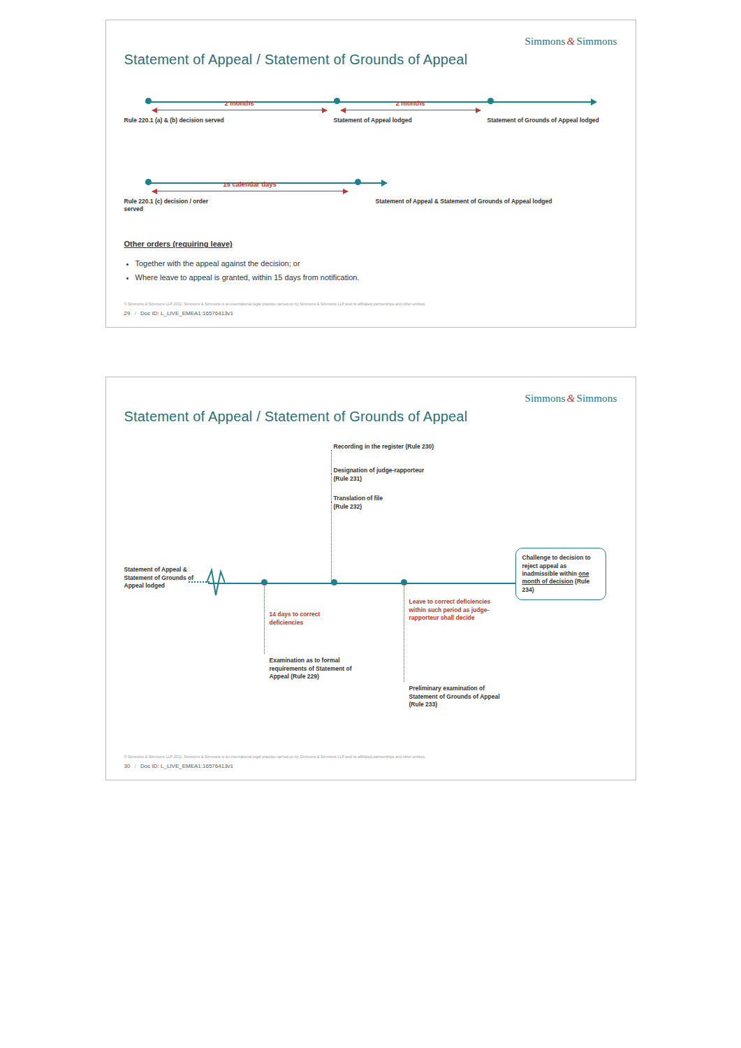Simmons&Simmons
Statement of Appeal / Statement of Grounds of Appeal
2 months
2 months
Rule 220.1 (a) & (b) decision served
Statement of Appeal lodged
Statement of Grounds of Appeal lodged
15 calendar days
Rule 220.1 (c) decision / order served
Statement of Appeal & Statement of Grounds of Appeal lodged
Other orders (requiring leave)
Together with the appeal against the decision; or
Where leave to appeal is granted, within 15 days from notification.
© Simmons & Simmons LLP 2011. Simmons & Simmons is an international legal practice carried on by Simmons & Simmons LLP and its affiliated partnerships and other entities.
29 / Doc ID: L_LIVE_EMEA1:16576413v1
Simmons&Simmons
Statement of Appeal / Statement of Grounds of Appeal
Recording in the register (Rule 230)
Designation of judge-rapporteur (Rule 231)
Translation of file
(Rule 232)
Statement of Appeal & Statement of Grounds of Appeal lodged
14 days to correct deficiencies
Leave to correct deficiencies within such period as judge-rapporteur shall decide
Examination as to formal requirements of Statement of Appeal (Rule 229)
Preliminary examination of Statement of Grounds of Appeal (Rule 233)
Challenge to decision to reject appeal as inadmissible within one month of decision (Rule 234)
© Simmons & Simmons LLP 2011. Simmons & Simmons is an international legal practice carried on by Simmons & Simmons LLP and its affiliated partnerships and other entities.
30 / Doc ID: L_LIVE_EMEA1:16576413v1